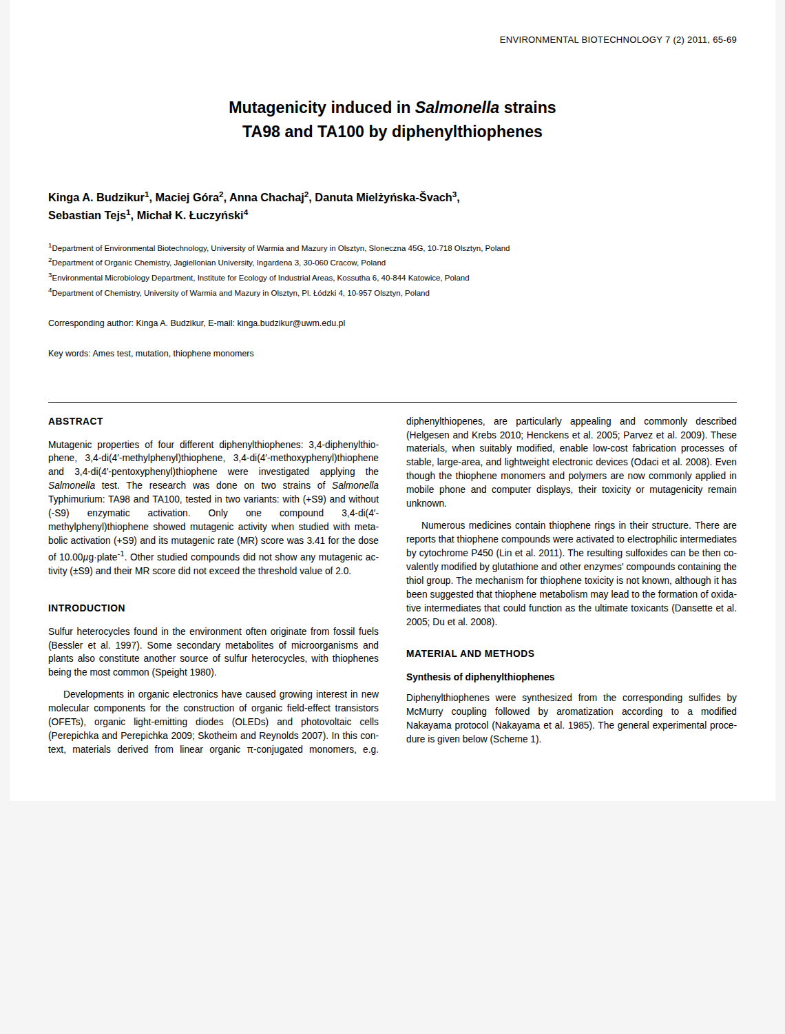ENVIRONMENTAL BIOTECHNOLOGY 7 (2) 2011, 65-69
Mutagenicity induced in Salmonella strains
TA98 and TA100 by diphenylthiophenes
Kinga A. Budzikur1, Maciej Góra2, Anna Chachaj2, Danuta Mielżyńska-Švach3,
Sebastian Tejs1, Michał K. Łuczyński4
1Department of Environmental Biotechnology, University of Warmia and Mazury in Olsztyn, Sloneczna 45G, 10-718 Olsztyn, Poland
2Department of Organic Chemistry, Jagiellonian University, Ingardena 3, 30-060 Cracow, Poland
3Environmental Microbiology Department, Institute for Ecology of Industrial Areas, Kossutha 6, 40-844 Katowice, Poland
4Department of Chemistry, University of Warmia and Mazury in Olsztyn, Pl. Łódzki 4, 10-957 Olsztyn, Poland
Corresponding author: Kinga A. Budzikur, E-mail: kinga.budzikur@uwm.edu.pl
Key words: Ames test, mutation, thiophene monomers
Abstract
Mutagenic properties of four different diphenylthiophenes: 3,4-diphenylthiophene, 3,4-di(4′-methylphenyl)thiophene, 3,4-di(4′-methoxyphenyl)thiophene and 3,4-di(4′-pentoxyphenyl)thiophene were investigated applying the Salmonella test. The research was done on two strains of Salmonella Typhimurium: TA98 and TA100, tested in two variants: with (+S9) and without (-S9) enzymatic activation. Only one compound 3,4-di(4′-methylphenyl)thiophene showed mutagenic activity when studied with metabolic activation (+S9) and its mutagenic rate (MR) score was 3.41 for the dose of 10.00µg·plate-1. Other studied compounds did not show any mutagenic activity (±S9) and their MR score did not exceed the threshold value of 2.0.
Introduction
Sulfur heterocycles found in the environment often originate from fossil fuels (Bessler et al. 1997). Some secondary metabolites of microorganisms and plants also constitute another source of sulfur heterocycles, with thiophenes being the most common (Speight 1980).
Developments in organic electronics have caused growing interest in new molecular components for the construction of organic field-effect transistors (OFETs), organic light-emitting diodes (OLEDs) and photovoltaic cells (Perepichka and Perepichka 2009; Skotheim and Reynolds 2007). In this context, materials derived from linear organic π-conjugated monomers, e.g. diphenylthiopenes, are particularly appealing and commonly described (Helgesen and Krebs 2010; Henckens et al. 2005; Parvez et al. 2009). These materials, when suitably modified, enable low-cost fabrication processes of stable, large-area, and lightweight electronic devices (Odaci et al. 2008). Even though the thiophene monomers and polymers are now commonly applied in mobile phone and computer displays, their toxicity or mutagenicity remain unknown.
Numerous medicines contain thiophene rings in their structure. There are reports that thiophene compounds were activated to electrophilic intermediates by cytochrome P450 (Lin et al. 2011). The resulting sulfoxides can be then covalently modified by glutathione and other enzymes' compounds containing the thiol group. The mechanism for thiophene toxicity is not known, although it has been suggested that thiophene metabolism may lead to the formation of oxidative intermediates that could function as the ultimate toxicants (Dansette et al. 2005; Du et al. 2008).
Material and methods
Synthesis of diphenylthiophenes
Diphenylthiophenes were synthesized from the corresponding sulfides by McMurry coupling followed by aromatization according to a modified Nakayama protocol (Nakayama et al. 1985). The general experimental procedure is given below (Scheme 1).